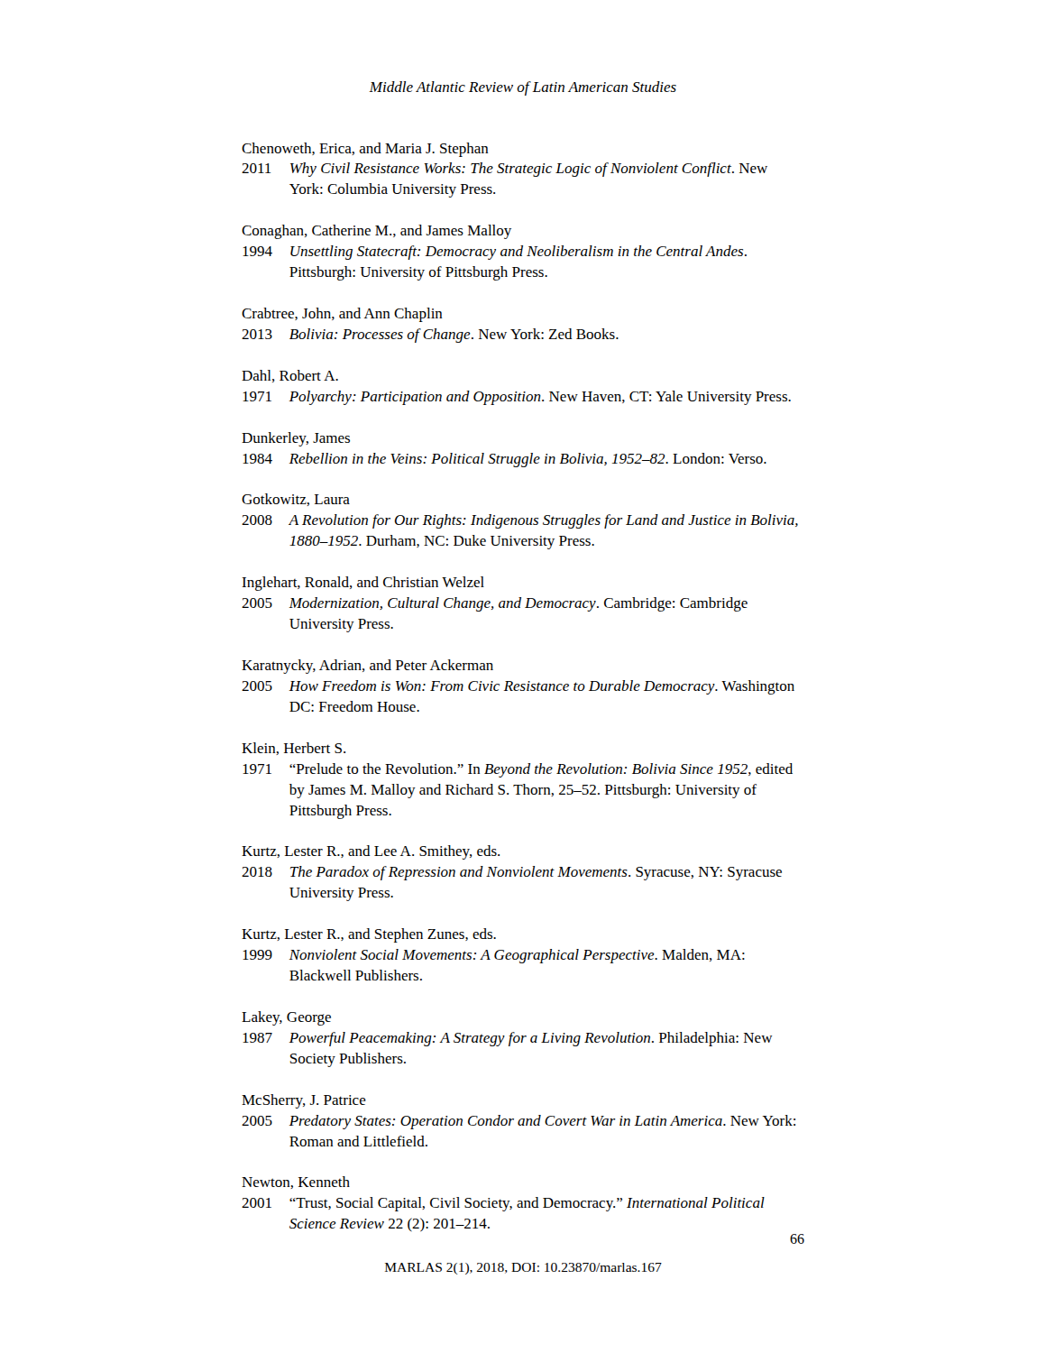Middle Atlantic Review of Latin American Studies
Chenoweth, Erica, and Maria J. Stephan
2011 Why Civil Resistance Works: The Strategic Logic of Nonviolent Conflict. New York: Columbia University Press.
Conaghan, Catherine M., and James Malloy
1994 Unsettling Statecraft: Democracy and Neoliberalism in the Central Andes. Pittsburgh: University of Pittsburgh Press.
Crabtree, John, and Ann Chaplin
2013 Bolivia: Processes of Change. New York: Zed Books.
Dahl, Robert A.
1971 Polyarchy: Participation and Opposition. New Haven, CT: Yale University Press.
Dunkerley, James
1984 Rebellion in the Veins: Political Struggle in Bolivia, 1952–82. London: Verso.
Gotkowitz, Laura
2008 A Revolution for Our Rights: Indigenous Struggles for Land and Justice in Bolivia, 1880–1952. Durham, NC: Duke University Press.
Inglehart, Ronald, and Christian Welzel
2005 Modernization, Cultural Change, and Democracy. Cambridge: Cambridge University Press.
Karatnycky, Adrian, and Peter Ackerman
2005 How Freedom is Won: From Civic Resistance to Durable Democracy. Washington DC: Freedom House.
Klein, Herbert S.
1971“Prelude to the Revolution.” In Beyond the Revolution: Bolivia Since 1952, edited by James M. Malloy and Richard S. Thorn, 25–52. Pittsburgh: University of Pittsburgh Press.
Kurtz, Lester R., and Lee A. Smithey, eds.
2018 The Paradox of Repression and Nonviolent Movements. Syracuse, NY: Syracuse University Press.
Kurtz, Lester R., and Stephen Zunes, eds.
1999 Nonviolent Social Movements: A Geographical Perspective. Malden, MA: Blackwell Publishers.
Lakey, George
1987 Powerful Peacemaking: A Strategy for a Living Revolution. Philadelphia: New Society Publishers.
McSherry, J. Patrice
2005 Predatory States: Operation Condor and Covert War in Latin America. New York: Roman and Littlefield.
Newton, Kenneth
2001“Trust, Social Capital, Civil Society, and Democracy.” International Political Science Review 22 (2): 201–214.
66
MARLAS 2(1), 2018, DOI: 10.23870/marlas.167